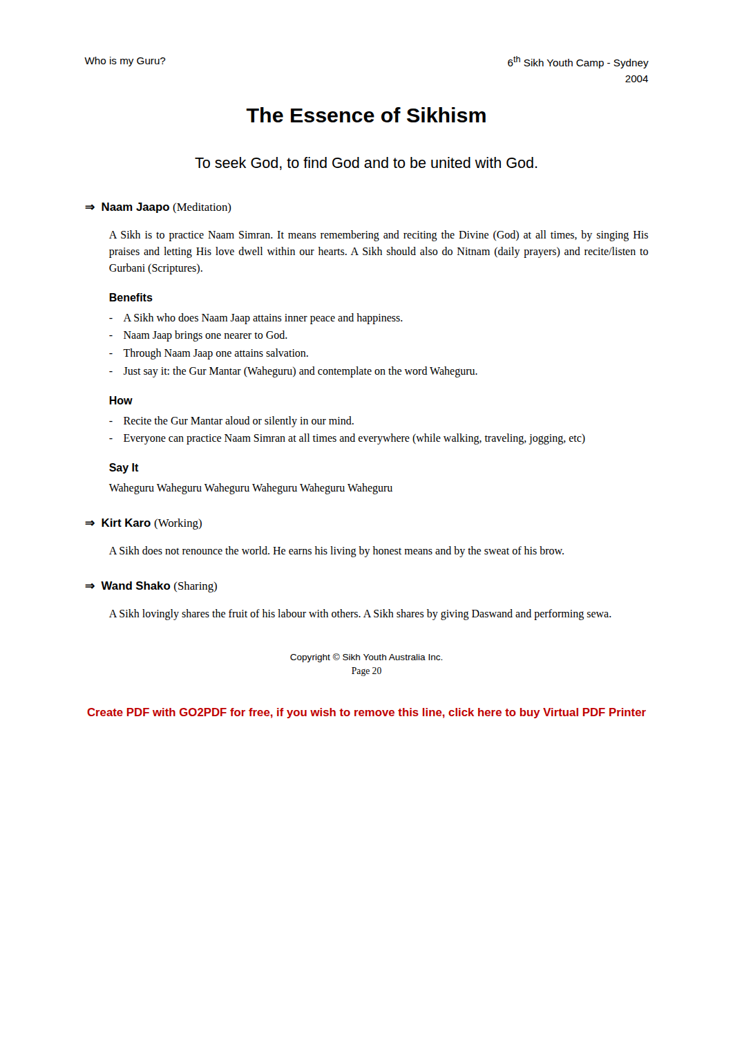Who is my Guru?
6th Sikh Youth Camp - Sydney
2004
The Essence of Sikhism
To seek God, to find God and to be united with God.
⇒Naam Jaapo (Meditation)
A Sikh is to practice Naam Simran. It means remembering and reciting the Divine (God) at all times, by singing His praises and letting His love dwell within our hearts. A Sikh should also do Nitnam (daily prayers) and recite/listen to Gurbani (Scriptures).
Benefits
A Sikh who does Naam Jaap attains inner peace and happiness.
Naam Jaap brings one nearer to God.
Through Naam Jaap one attains salvation.
Just say it: the Gur Mantar (Waheguru) and contemplate on the word Waheguru.
How
Recite the Gur Mantar aloud or silently in our mind.
Everyone can practice Naam Simran at all times and everywhere (while walking, traveling, jogging, etc)
Say It
Waheguru Waheguru Waheguru Waheguru Waheguru Waheguru
⇒Kirt Karo (Working)
A Sikh does not renounce the world. He earns his living by honest means and by the sweat of his brow.
⇒Wand Shako (Sharing)
A Sikh lovingly shares the fruit of his labour with others. A Sikh shares by giving Daswand and performing sewa.
Copyright © Sikh Youth Australia Inc.
Page 20
Create PDF with GO2PDF for free, if you wish to remove this line, click here to buy Virtual PDF Printer